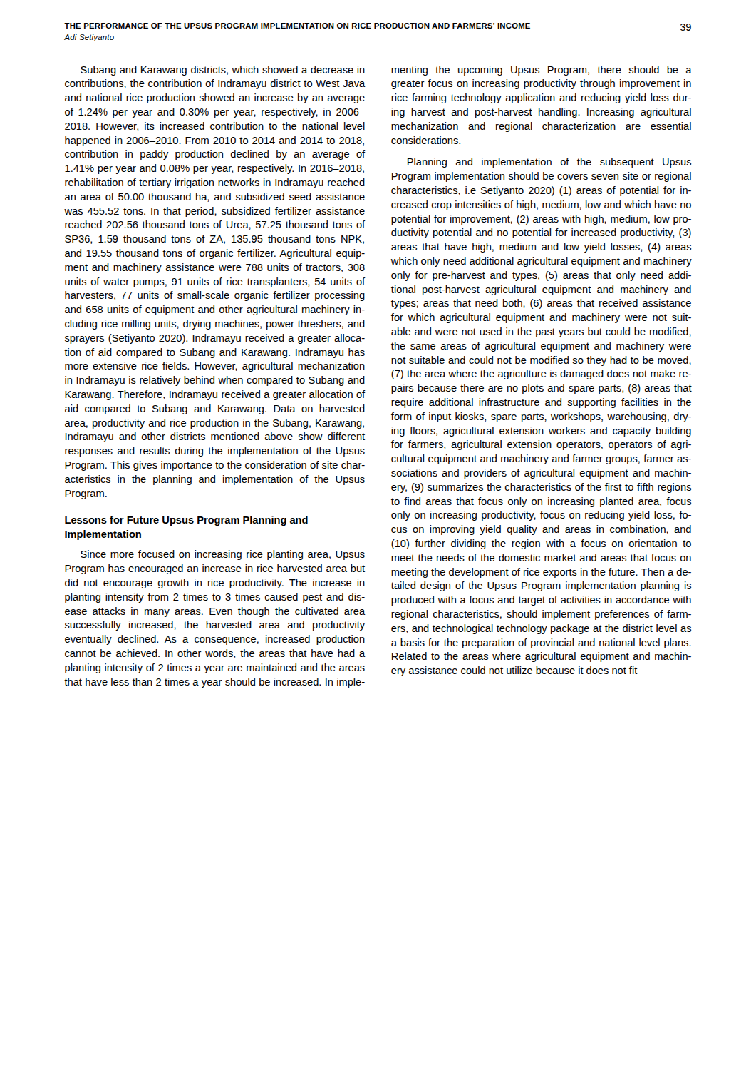The Performance of the Upsus Program Implementation on Rice Production and Farmers' Income Adi Setiyanto
39
Subang and Karawang districts, which showed a decrease in contributions, the contribution of Indramayu district to West Java and national rice production showed an increase by an average of 1.24% per year and 0.30% per year, respectively, in 2006–2018. However, its increased contribution to the national level happened in 2006–2010. From 2010 to 2014 and 2014 to 2018, contribution in paddy production declined by an average of 1.41% per year and 0.08% per year, respectively. In 2016–2018, rehabilitation of tertiary irrigation networks in Indramayu reached an area of 50.00 thousand ha, and subsidized seed assistance was 455.52 tons. In that period, subsidized fertilizer assistance reached 202.56 thousand tons of Urea, 57.25 thousand tons of SP36, 1.59 thousand tons of ZA, 135.95 thousand tons NPK, and 19.55 thousand tons of organic fertilizer. Agricultural equipment and machinery assistance were 788 units of tractors, 308 units of water pumps, 91 units of rice transplanters, 54 units of harvesters, 77 units of small-scale organic fertilizer processing and 658 units of equipment and other agricultural machinery including rice milling units, drying machines, power threshers, and sprayers (Setiyanto 2020). Indramayu received a greater allocation of aid compared to Subang and Karawang. Indramayu has more extensive rice fields. However, agricultural mechanization in Indramayu is relatively behind when compared to Subang and Karawang. Therefore, Indramayu received a greater allocation of aid compared to Subang and Karawang. Data on harvested area, productivity and rice production in the Subang, Karawang, Indramayu and other districts mentioned above show different responses and results during the implementation of the Upsus Program. This gives importance to the consideration of site characteristics in the planning and implementation of the Upsus Program.
Lessons for Future Upsus Program Planning and Implementation
Since more focused on increasing rice planting area, Upsus Program has encouraged an increase in rice harvested area but did not encourage growth in rice productivity. The increase in planting intensity from 2 times to 3 times caused pest and disease attacks in many areas. Even though the cultivated area successfully increased, the harvested area and productivity eventually declined. As a consequence, increased production cannot be achieved. In other words, the areas that have had a planting intensity of 2 times a year are maintained and the areas that have less than 2 times a year should be increased. In implementing the upcoming Upsus Program, there should be a greater focus on increasing productivity through improvement in rice farming technology application and reducing yield loss during harvest and post-harvest handling. Increasing agricultural mechanization and regional characterization are essential considerations.
Planning and implementation of the subsequent Upsus Program implementation should be covers seven site or regional characteristics, i.e Setiyanto 2020) (1) areas of potential for increased crop intensities of high, medium, low and which have no potential for improvement, (2) areas with high, medium, low productivity potential and no potential for increased productivity, (3) areas that have high, medium and low yield losses, (4) areas which only need additional agricultural equipment and machinery only for pre-harvest and types, (5) areas that only need additional post-harvest agricultural equipment and machinery and types; areas that need both, (6) areas that received assistance for which agricultural equipment and machinery were not suitable and were not used in the past years but could be modified, the same areas of agricultural equipment and machinery were not suitable and could not be modified so they had to be moved, (7) the area where the agriculture is damaged does not make repairs because there are no plots and spare parts, (8) areas that require additional infrastructure and supporting facilities in the form of input kiosks, spare parts, workshops, warehousing, drying floors, agricultural extension workers and capacity building for farmers, agricultural extension operators, operators of agricultural equipment and machinery and farmer groups, farmer associations and providers of agricultural equipment and machinery, (9) summarizes the characteristics of the first to fifth regions to find areas that focus only on increasing planted area, focus only on increasing productivity, focus on reducing yield loss, focus on improving yield quality and areas in combination, and (10) further dividing the region with a focus on orientation to meet the needs of the domestic market and areas that focus on meeting the development of rice exports in the future. Then a detailed design of the Upsus Program implementation planning is produced with a focus and target of activities in accordance with regional characteristics, should implement preferences of farmers, and technological technology package at the district level as a basis for the preparation of provincial and national level plans. Related to the areas where agricultural equipment and machinery assistance could not utilize because it does not fit